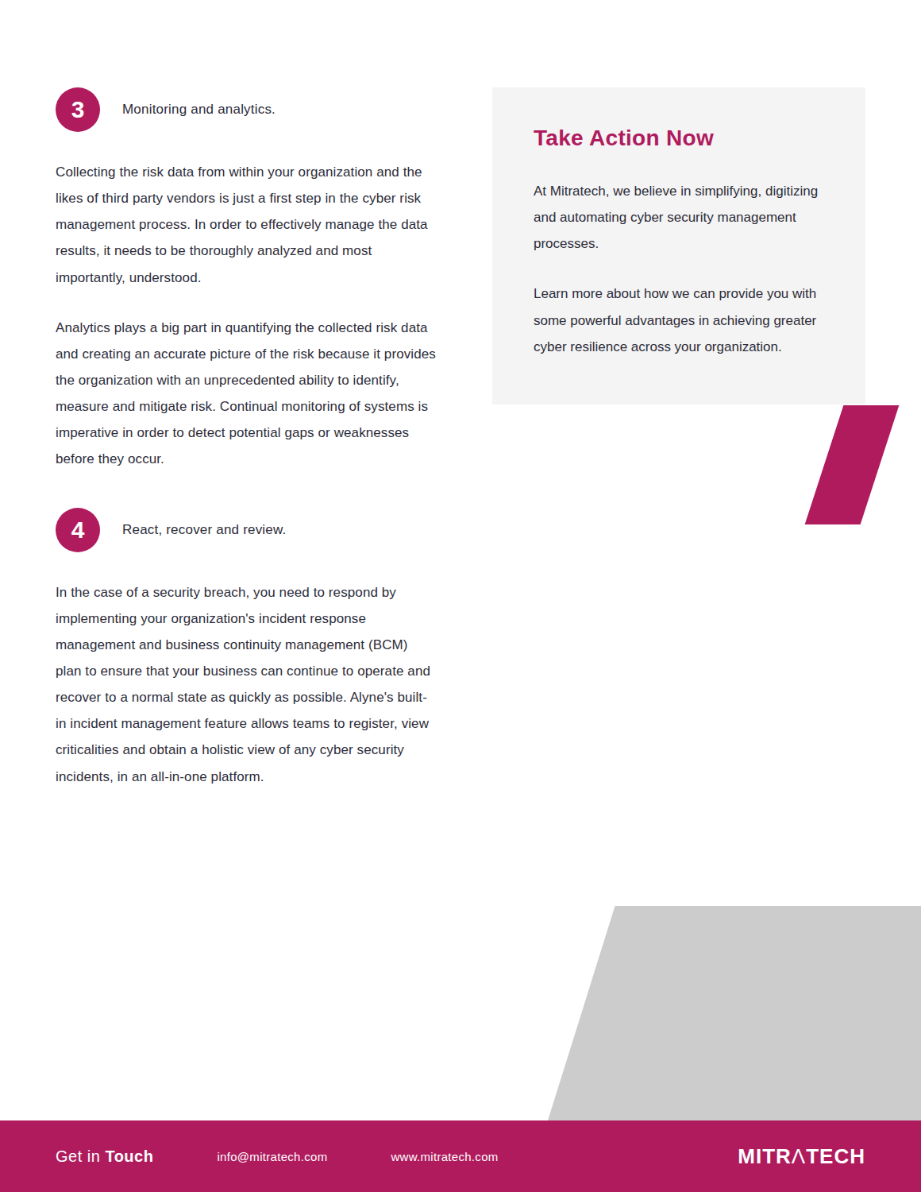3
Monitoring and analytics.
Collecting the risk data from within your organization and the likes of third party vendors is just a first step in the cyber risk management process. In order to effectively manage the data results, it needs to be thoroughly analyzed and most importantly, understood.
Analytics plays a big part in quantifying the collected risk data and creating an accurate picture of the risk because it provides the organization with an unprecedented ability to identify, measure and mitigate risk. Continual monitoring of systems is imperative in order to detect potential gaps or weaknesses before they occur.
4
React, recover and review.
In the case of a security breach, you need to respond by implementing your organization's incident response management and business continuity management (BCM) plan to ensure that your business can continue to operate and recover to a normal state as quickly as possible. Alyne's built-in incident management feature allows teams to register, view criticalities and obtain a holistic view of any cyber security incidents, in an all-in-one platform.
Take Action Now
At Mitratech, we believe in simplifying, digitizing and automating cyber security management processes.
Learn more about how we can provide you with some powerful advantages in achieving greater cyber resilience across your organization.
Get in Touch
info@mitratech.com
www.mitratech.com
MITRΛTECH